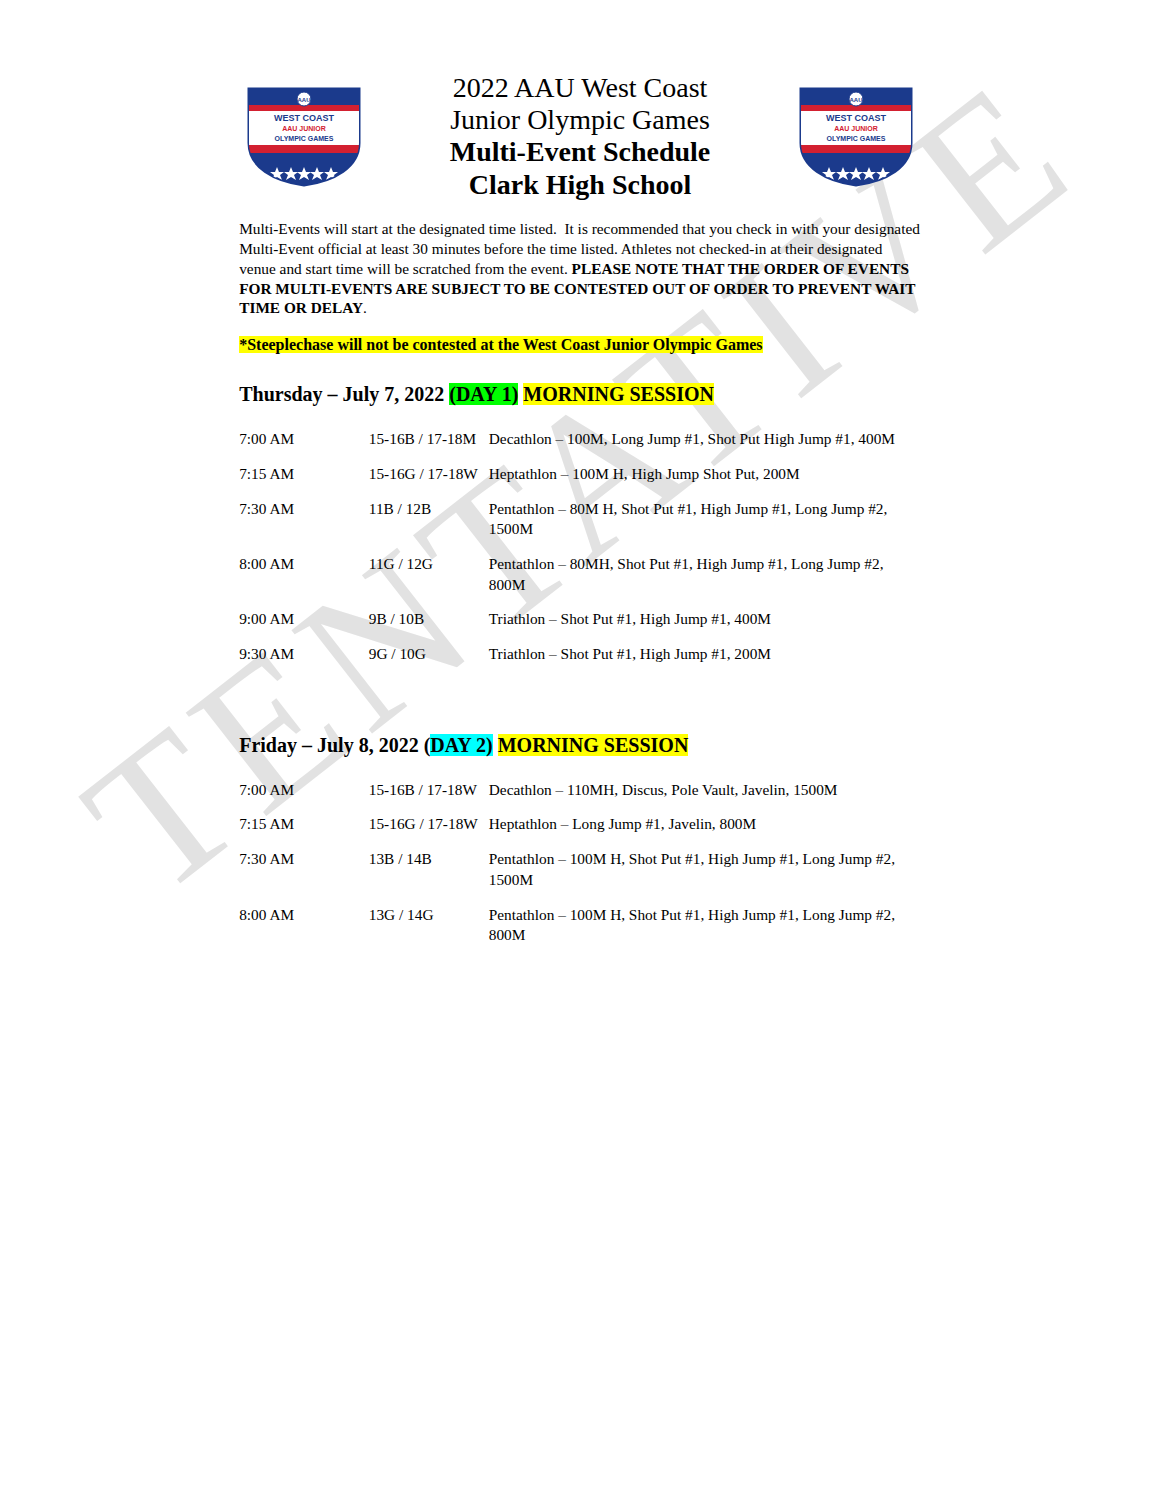TENTATIVE
AAU WEST COAST AAU JUNIOR OLYMPIC GAMES
2022 AAU West Coast
Junior Olympic Games
Multi-Event Schedule
Clark High School
AAU WEST COAST AAU JUNIOR OLYMPIC GAMES
Multi-Events will start at the designated time listed. It is recommended that you check in with your designated Multi-Event official at least 30 minutes before the time listed. Athletes not checked-in at their designated venue and start time will be scratched from the event. PLEASE NOTE THAT THE ORDER OF EVENTS FOR MULTI-EVENTS ARE SUBJECT TO BE CONTESTED OUT OF ORDER TO PREVENT WAIT TIME OR DELAY.
*Steeplechase will not be contested at the West Coast Junior Olympic Games
Thursday – July 7, 2022 (DAY 1) MORNING SESSION
| 7:00 AM | 15-16B / 17-18M | Decathlon – 100M, Long Jump #1, Shot Put High Jump #1, 400M |
| 7:15 AM | 15-16G / 17-18W | Heptathlon – 100M H, High Jump Shot Put, 200M |
| 7:30 AM | 11B / 12B | Pentathlon – 80M H, Shot Put #1, High Jump #1, Long Jump #2, 1500M |
| 8:00 AM | 11G / 12G | Pentathlon – 80MH, Shot Put #1, High Jump #1, Long Jump #2, 800M |
| 9:00 AM | 9B / 10B | Triathlon – Shot Put #1, High Jump #1, 400M |
| 9:30 AM | 9G / 10G | Triathlon – Shot Put #1, High Jump #1, 200M |
Friday – July 8, 2022 (DAY 2) MORNING SESSION
| 7:00 AM | 15-16B / 17-18W | Decathlon – 110MH, Discus, Pole Vault, Javelin, 1500M |
| 7:15 AM | 15-16G / 17-18W | Heptathlon – Long Jump #1, Javelin, 800M |
| 7:30 AM | 13B / 14B | Pentathlon – 100M H, Shot Put #1, High Jump #1, Long Jump #2, 1500M |
| 8:00 AM | 13G / 14G | Pentathlon – 100M H, Shot Put #1, High Jump #1, Long Jump #2, 800M |